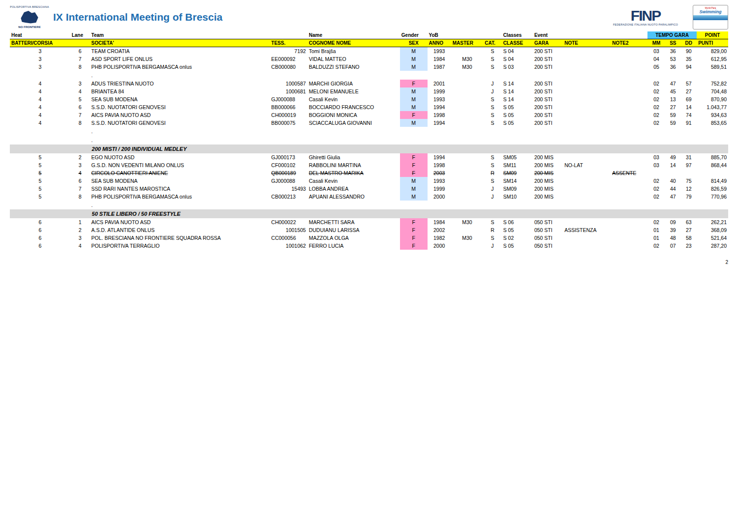POLISPORTIVA BRESCIANA
NO FRONTIERE
IX International Meeting of Brescia
FINP
FEDERAZIONE ITALIANA NUOTO PARALIMPICO
World Para
Swimming
| Heat | Lane | Team | | Name | Gender | YoB | | | Classes | Event | | | TEMPO GARA | POINT |
| --- | --- | --- | --- | --- | --- | --- | --- | --- | --- | --- | --- | --- | --- | --- |
| BATTERI/CORSIA | | SOCIETA' | TESS. | COGNOME NOME | SEX | ANNO | MASTER | CAT. | CLASSE | GARA | NOTE | NOTE2 | MM | SS | DD | PUNTI |
| 3 | 6 | TEAM CROATIA | 7192 | Tomi Brajša | M | 1993 | | S | S 04 | 200 STI | | | 03 | 36 | 90 | 829,00 |
| 3 | 7 | ASD SPORT LIFE ONLUS | EE000092 | VIDAL MATTEO | M | 1984 | M30 | S | S 04 | 200 STI | | | 04 | 53 | 35 | 612,95 |
| 3 | 8 | PHB POLISPORTIVA BERGAMASCA onlus | CB000080 | BALDUZZI STEFANO | M | 1987 | M30 | S | S 03 | 200 STI | | | 05 | 36 | 94 | 589,51 |
| | | . | | | | | | | | | | | | | | |
| 4 | 3 | ADUS TRIESTINA NUOTO | 1000587 | MARCHI GIORGIA | F | 2001 | | J | S 14 | 200 STI | | | 02 | 47 | 57 | 752,82 |
| 4 | 4 | BRIANTEA 84 | 1000681 | MELONI EMANUELE | M | 1999 | | J | S 14 | 200 STI | | | 02 | 45 | 27 | 704,48 |
| 4 | 5 | SEA SUB MODENA | GJ000088 | Casali Kevin | M | 1993 | | S | S 14 | 200 STI | | | 02 | 13 | 69 | 870,90 |
| 4 | 6 | S.S.D. NUOTATORI GENOVESI | BB000066 | BOCCIARDO FRANCESCO | M | 1994 | | S | S 05 | 200 STI | | | 02 | 27 | 14 | 1.043,77 |
| 4 | 7 | AICS PAVIA NUOTO ASD | CH000019 | BOGGIONI MONICA | F | 1998 | | S | S 05 | 200 STI | | | 02 | 59 | 74 | 934,63 |
| 4 | 8 | S.S.D. NUOTATORI GENOVESI | BB000075 | SCIACCALUGA GIOVANNI | M | 1994 | | S | S 05 | 200 STI | | | 02 | 59 | 91 | 853,65 |
| | | . | | | | | | | | | | | | | | |
| | | . | | | | | | | | | | | | | | |
| | | 200 MISTI / 200 INDIVIDUAL MEDLEY |
| 5 | 2 | EGO NUOTO ASD | GJ000173 | Ghiretti Giulia | F | 1994 | | S | SM05 | 200 MIS | | | 03 | 49 | 31 | 885,70 |
| 5 | 3 | G.S.D. NON VEDENTI MILANO ONLUS | CF000102 | RABBOLINI MARTINA | F | 1998 | | S | SM11 | 200 MIS | NO-LAT | | 03 | 14 | 97 | 868,44 |
| 5 | 4 | CIRCOLO CANOTTIERI ANIENE | QB000189 | DEL MASTRO MARIKA | F | 2003 | | R | SM09 | 200 MIS | | ASSENTE | | | | |
| 5 | 6 | SEA SUB MODENA | GJ000088 | Casali Kevin | M | 1993 | | S | SM14 | 200 MIS | | | 02 | 40 | 75 | 814,49 |
| 5 | 7 | SSD RARI NANTES MAROSTICA | 15493 | LOBBA ANDREA | M | 1999 | | J | SM09 | 200 MIS | | | 02 | 44 | 12 | 826,59 |
| 5 | 8 | PHB POLISPORTIVA BERGAMASCA onlus | CB000213 | APUANI ALESSANDRO | M | 2000 | | J | SM10 | 200 MIS | | | 02 | 47 | 79 | 770,96 |
| | | . | | | | | | | | | | | | | | |
| | | 50 STILE LIBERO / 50 FREESTYLE |
| 6 | 1 | AICS PAVIA NUOTO ASD | CH000022 | MARCHETTI SARA | F | 1984 | M30 | S | S 06 | 050 STI | | | 02 | 09 | 63 | 262,21 |
| 6 | 2 | A.S.D. ATLANTIDE ONLUS | 1001505 | DUDUIANU LARISSA | F | 2002 | | R | S 05 | 050 STI | ASSISTENZA | | 01 | 39 | 27 | 368,09 |
| 6 | 3 | POL. BRESCIANA NO FRONTIERE SQUADRA ROSSA | CC000056 | MAZZOLA OLGA | F | 1982 | M30 | S | S 02 | 050 STI | | | 01 | 48 | 58 | 521,64 |
| 6 | 4 | POLISPORTIVA TERRAGLIO | 1001062 | FERRO LUCIA | F | 2000 | | J | S 05 | 050 STI | | | 02 | 07 | 23 | 287,20 |
2